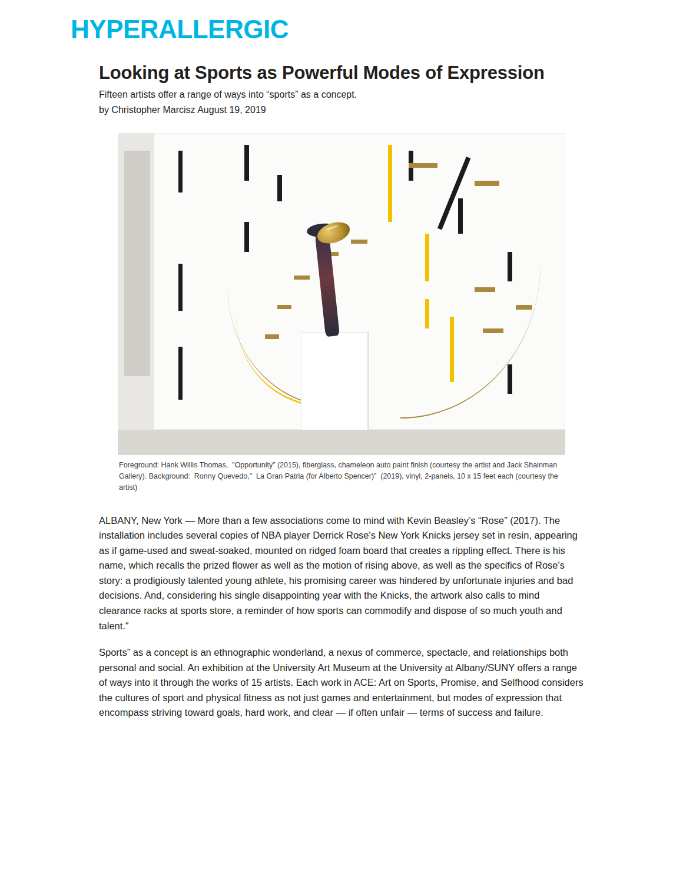HYPERALLERGIC
Looking at Sports as Powerful Modes of Expression
Fifteen artists offer a range of ways into “sports” as a concept.
by Christopher Marcisz August 19, 2019
Foreground: Hank Willis Thomas, "Opportunity” (2015), fiberglass, chameleon auto paint finish (courtesy the artist and Jack Shainman Gallery). Background: Ronny Quevedo," La Gran Patria (for Alberto Spencer)” (2019), vinyl, 2-panels, 10 x 15 feet each (courtesy the artist)
ALBANY, New York — More than a few associations come to mind with Kevin Beasley’s “Rose” (2017). The installation includes several copies of NBA player Derrick Rose's New York Knicks jersey set in resin, appearing as if game-used and sweat-soaked, mounted on ridged foam board that creates a rippling effect. There is his name, which recalls the prized flower as well as the motion of rising above, as well as the specifics of Rose's story: a prodigiously talented young athlete, his promising career was hindered by unfortunate injuries and bad decisions. And, considering his single disappointing year with the Knicks, the artwork also calls to mind clearance racks at sports store, a reminder of how sports can commodify and dispose of so much youth and talent.“
Sports” as a concept is an ethnographic wonderland, a nexus of commerce, spectacle, and relationships both personal and social. An exhibition at the University Art Museum at the University at Albany/SUNY offers a range of ways into it through the works of 15 artists. Each work in ACE: Art on Sports, Promise, and Selfhood considers the cultures of sport and physical fitness as not just games and entertainment, but modes of expression that encompass striving toward goals, hard work, and clear — if often unfair — terms of success and failure.